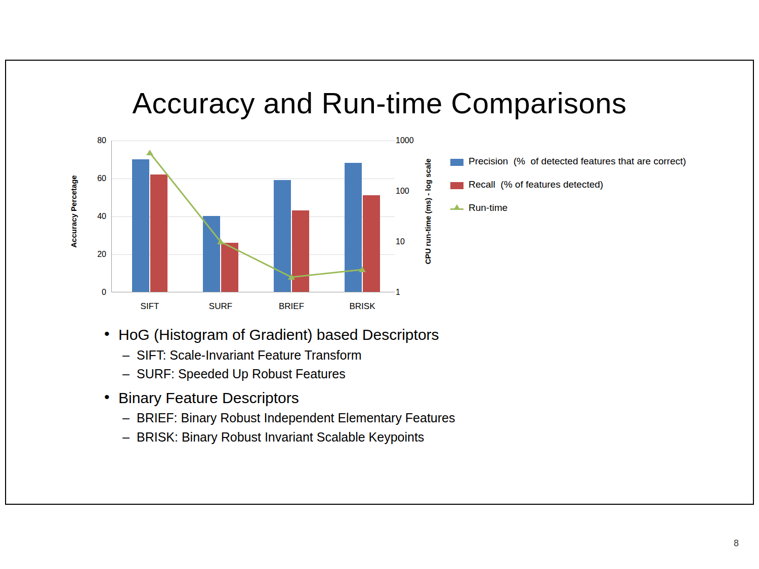Accuracy and Run-time Comparisons
Accuracy Percetage
CPU run-time (ms) - log scale
80
60
40
20
0
1000
100
10
1
SIFT
SURF
BRIEF
BRISK
Precision (% of detected features that are correct)
Recall (% of features detected)
Run-time
HoG (Histogram of Gradient) based Descriptors
SIFT: Scale-Invariant Feature Transform
SURF: Speeded Up Robust Features
Binary Feature Descriptors
BRIEF: Binary Robust Independent Elementary Features
BRISK: Binary Robust Invariant Scalable Keypoints
8